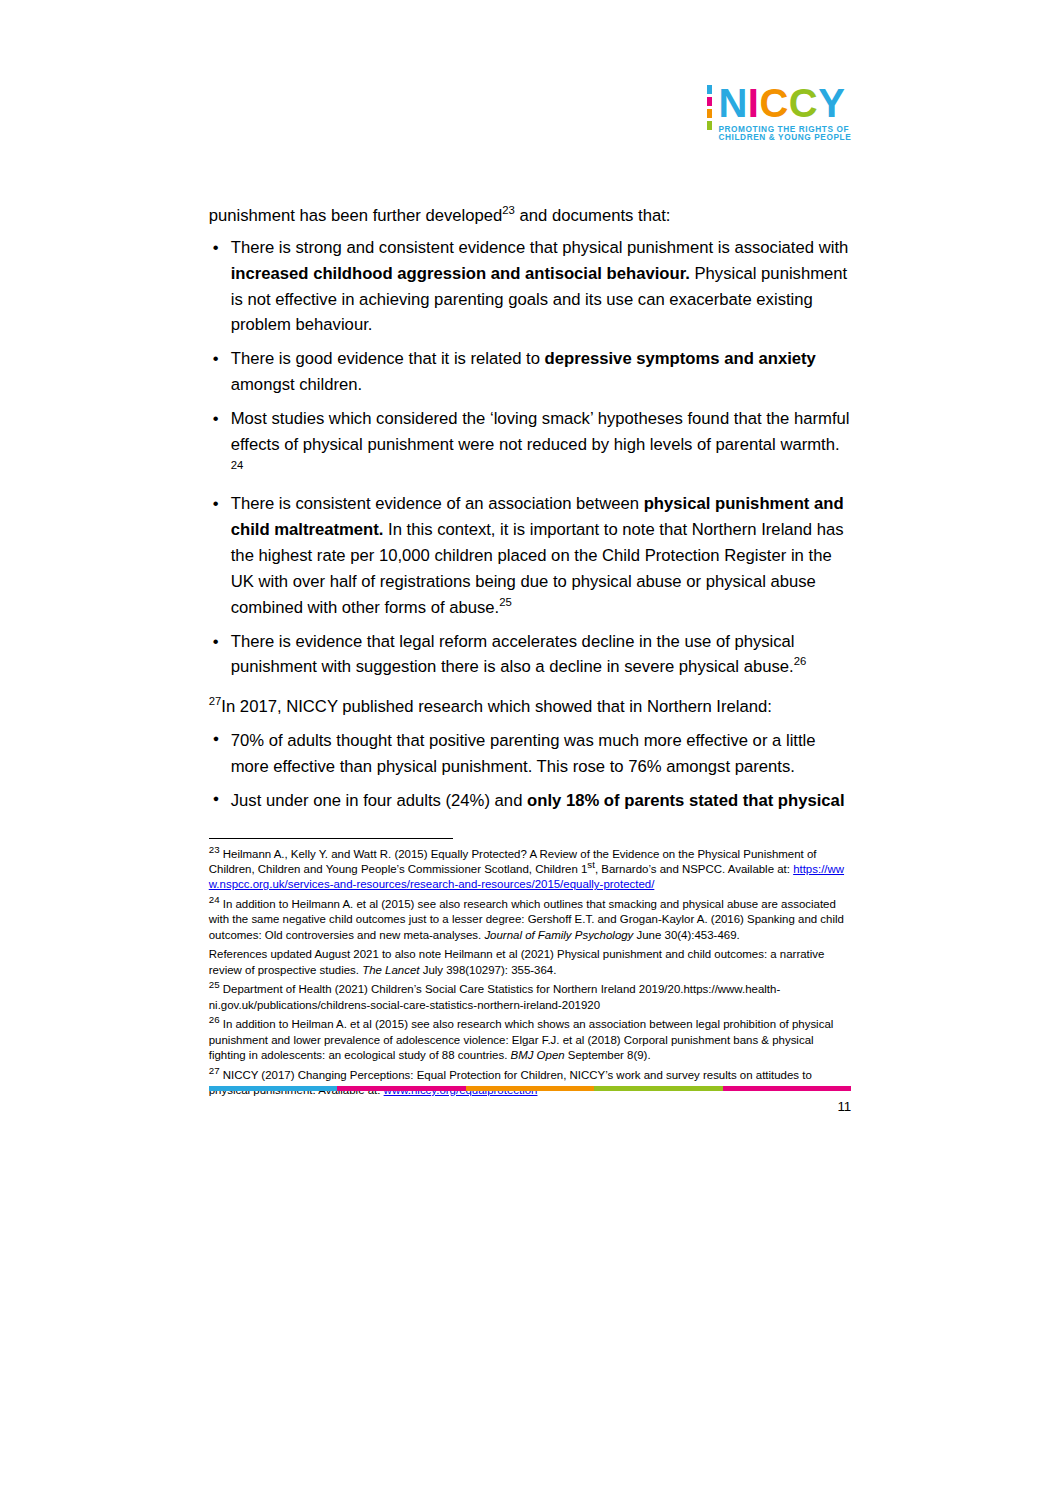NICCY
Promoting the rights of
children & young people
punishment has been further developed23 and documents that:
There is strong and consistent evidence that physical punishment is associated with increased childhood aggression and antisocial behaviour. Physical punishment is not effective in achieving parenting goals and its use can exacerbate existing problem behaviour.
There is good evidence that it is related to depressive symptoms and anxiety amongst children.
Most studies which considered the ‘loving smack’ hypotheses found that the harmful effects of physical punishment were not reduced by high levels of parental warmth. 24
There is consistent evidence of an association between physical punishment and child maltreatment. In this context, it is important to note that Northern Ireland has the highest rate per 10,000 children placed on the Child Protection Register in the UK with over half of registrations being due to physical abuse or physical abuse combined with other forms of abuse.25
There is evidence that legal reform accelerates decline in the use of physical punishment with suggestion there is also a decline in severe physical abuse.26
27In 2017, NICCY published research which showed that in Northern Ireland:
70% of adults thought that positive parenting was much more effective or a little more effective than physical punishment. This rose to 76% amongst parents.
Just under one in four adults (24%) and only 18% of parents stated that physical
23 Heilmann A., Kelly Y. and Watt R. (2015) Equally Protected? A Review of the Evidence on the Physical Punishment of Children, Children and Young People’s Commissioner Scotland, Children 1st, Barnardo’s and NSPCC. Available at: https://www.nspcc.org.uk/services-and-resources/research-and-resources/2015/equally-protected/
24 In addition to Heilmann A. et al (2015) see also research which outlines that smacking and physical abuse are associated with the same negative child outcomes just to a lesser degree: Gershoff E.T. and Grogan-Kaylor A. (2016) Spanking and child outcomes: Old controversies and new meta-analyses. Journal of Family Psychology June 30(4):453-469.
References updated August 2021 to also note Heilmann et al (2021) Physical punishment and child outcomes: a narrative review of prospective studies. The Lancet July 398(10297): 355-364.
25 Department of Health (2021) Children’s Social Care Statistics for Northern Ireland 2019/20.https://www.health-ni.gov.uk/publications/childrens-social-care-statistics-northern-ireland-201920
26 In addition to Heilman A. et al (2015) see also research which shows an association between legal prohibition of physical punishment and lower prevalence of adolescence violence: Elgar F.J. et al (2018) Corporal punishment bans & physical fighting in adolescents: an ecological study of 88 countries. BMJ Open September 8(9).
27 NICCY (2017) Changing Perceptions: Equal Protection for Children, NICCY’s work and survey results on attitudes to physical punishment. Available at: www.niccy.org/equalprotection
11